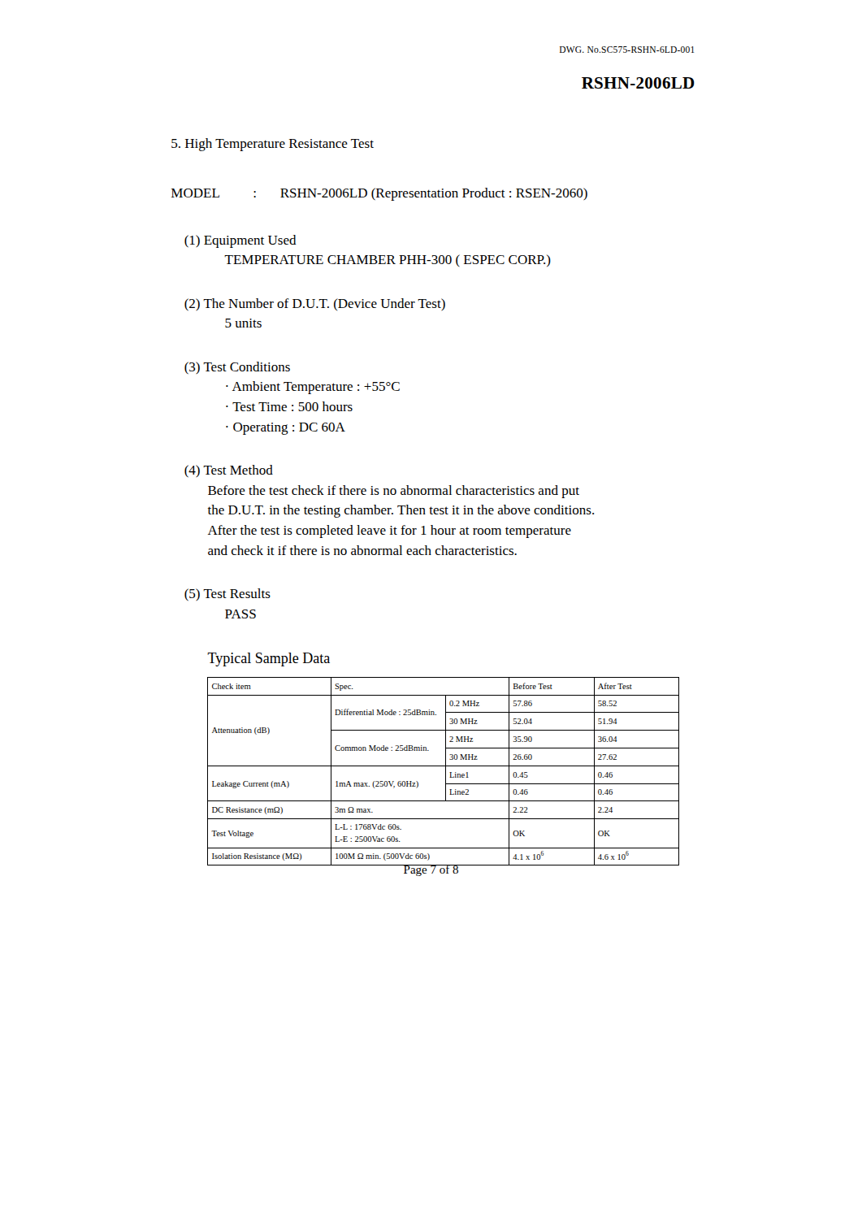DWG. No.SC575-RSHN-6LD-001
RSHN-2006LD
5. High Temperature Resistance Test
MODEL: RSHN-2006LD (Representation Product : RSEN-2060)
(1) Equipment Used
TEMPERATURE CHAMBER PHH-300 ( ESPEC CORP.)
(2) The Number of D.U.T. (Device Under Test)
5 units
(3) Test Conditions
· Ambient Temperature : +55°C
· Test Time : 500 hours
· Operating : DC 60A
(4) Test Method
Before the test check if there is no abnormal characteristics and put
the D.U.T. in the testing chamber. Then test it in the above conditions.
After the test is completed leave it for 1 hour at room temperature
and check it if there is no abnormal each characteristics.
(5) Test Results
PASS
Typical Sample Data
| Check item | Spec. | Before Test | After Test |
| Attenuation (dB) | Differential Mode : 25dBmin. | 0.2 MHz | 57.86 | 58.52 |
| 30 MHz | 52.04 | 51.94 |
| Common Mode : 25dBmin. | 2 MHz | 35.90 | 36.04 |
| 30 MHz | 26.60 | 27.62 |
| Leakage Current (mA) | 1mA max. (250V, 60Hz) | Line1 | 0.45 | 0.46 |
| Line2 | 0.46 | 0.46 |
| DC Resistance (mΩ) | 3m Ω max. | 2.22 | 2.24 |
| Test Voltage | L-L : 1768Vdc 60s. L-E : 2500Vac 60s. | OK | OK |
| Isolation Resistance (MΩ) | 100M Ω min. (500Vdc 60s) | 4.1 x 10 6 | 4.6 x 10 6 |
Page 7 of 8